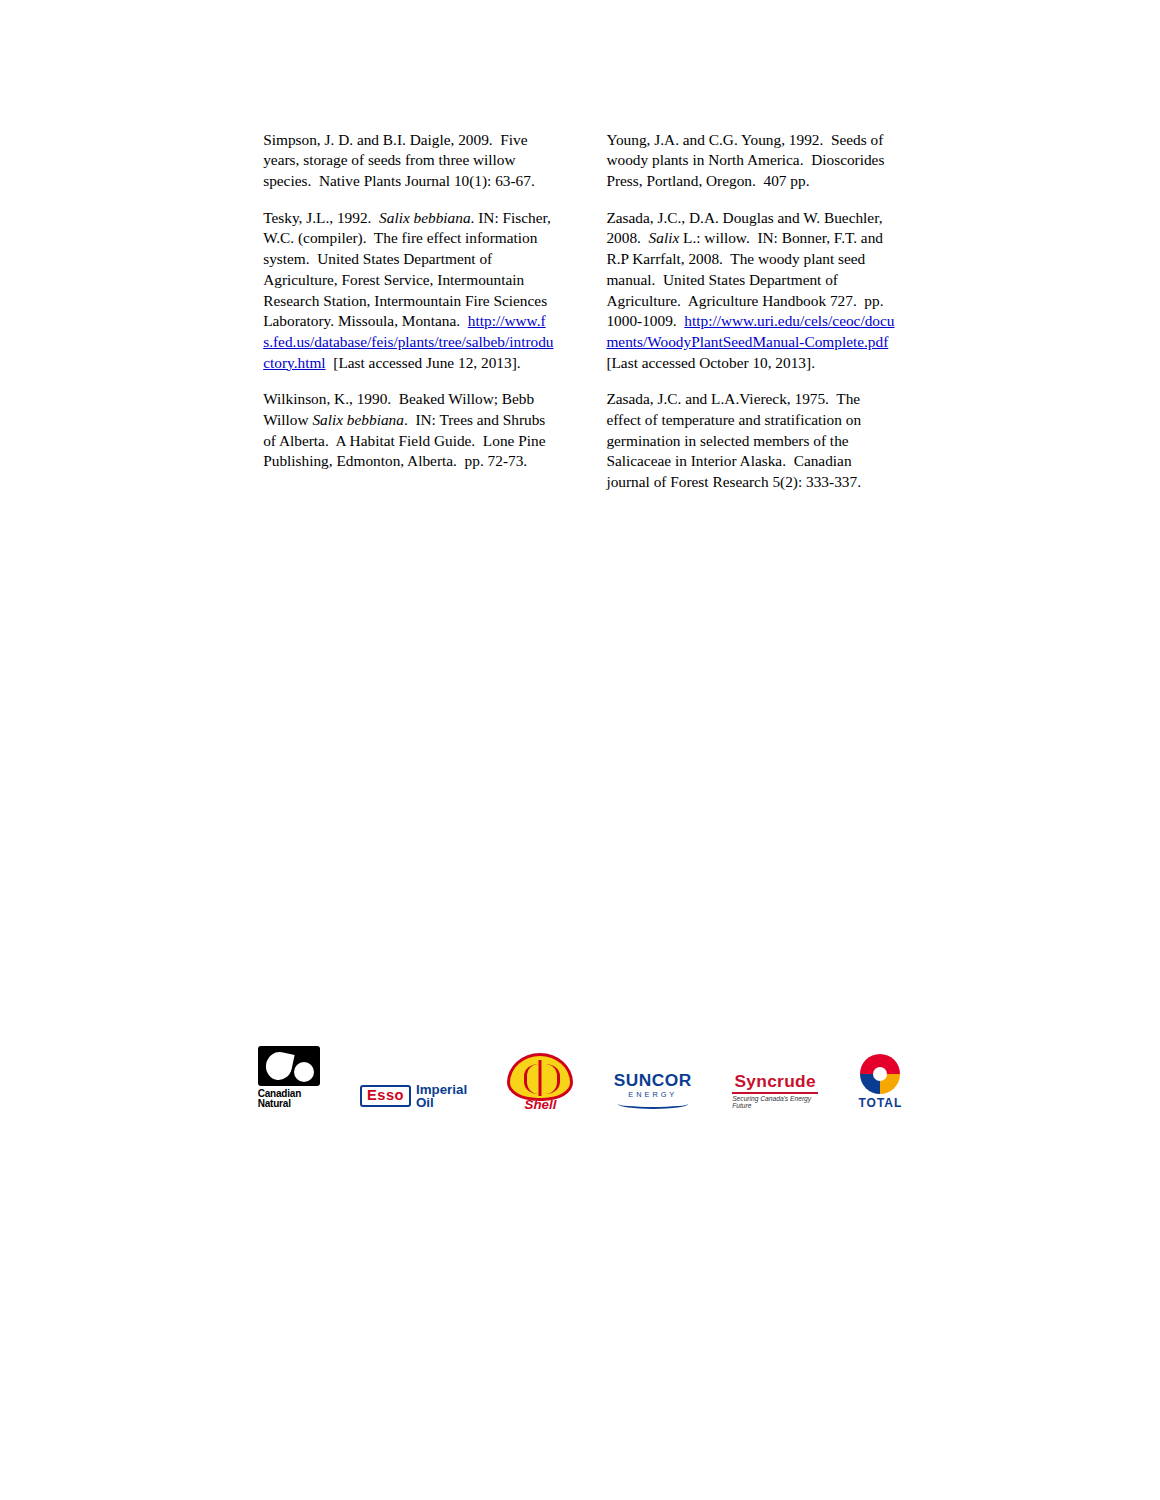Simpson, J. D. and B.I. Daigle, 2009. Five years, storage of seeds from three willow species. Native Plants Journal 10(1): 63-67.
Tesky, J.L., 1992. Salix bebbiana. IN: Fischer, W.C. (compiler). The fire effect information system. United States Department of Agriculture, Forest Service, Intermountain Research Station, Intermountain Fire Sciences Laboratory. Missoula, Montana. http://www.fs.fed.us/database/feis/plants/tree/salbeb/introductory.html [Last accessed June 12, 2013].
Wilkinson, K., 1990. Beaked Willow; Bebb Willow Salix bebbiana. IN: Trees and Shrubs of Alberta. A Habitat Field Guide. Lone Pine Publishing, Edmonton, Alberta. pp. 72-73.
Young, J.A. and C.G. Young, 1992. Seeds of woody plants in North America. Dioscorides Press, Portland, Oregon. 407 pp.
Zasada, J.C., D.A. Douglas and W. Buechler, 2008. Salix L.: willow. IN: Bonner, F.T. and R.P Karrfalt, 2008. The woody plant seed manual. United States Department of Agriculture. Agriculture Handbook 727. pp. 1000-1009. http://www.uri.edu/cels/ceoc/documents/WoodyPlantSeedManual-Complete.pdf [Last accessed October 10, 2013].
Zasada, J.C. and L.A.Viereck, 1975. The effect of temperature and stratification on germination in selected members of the Salicaceae in Interior Alaska. Canadian journal of Forest Research 5(2): 333-337.
Canadian Natural
Esso Imperial Oil
Shell
SUNCOR
ENERGY
Syncrude
Securing Canada's Energy Future
TOTAL